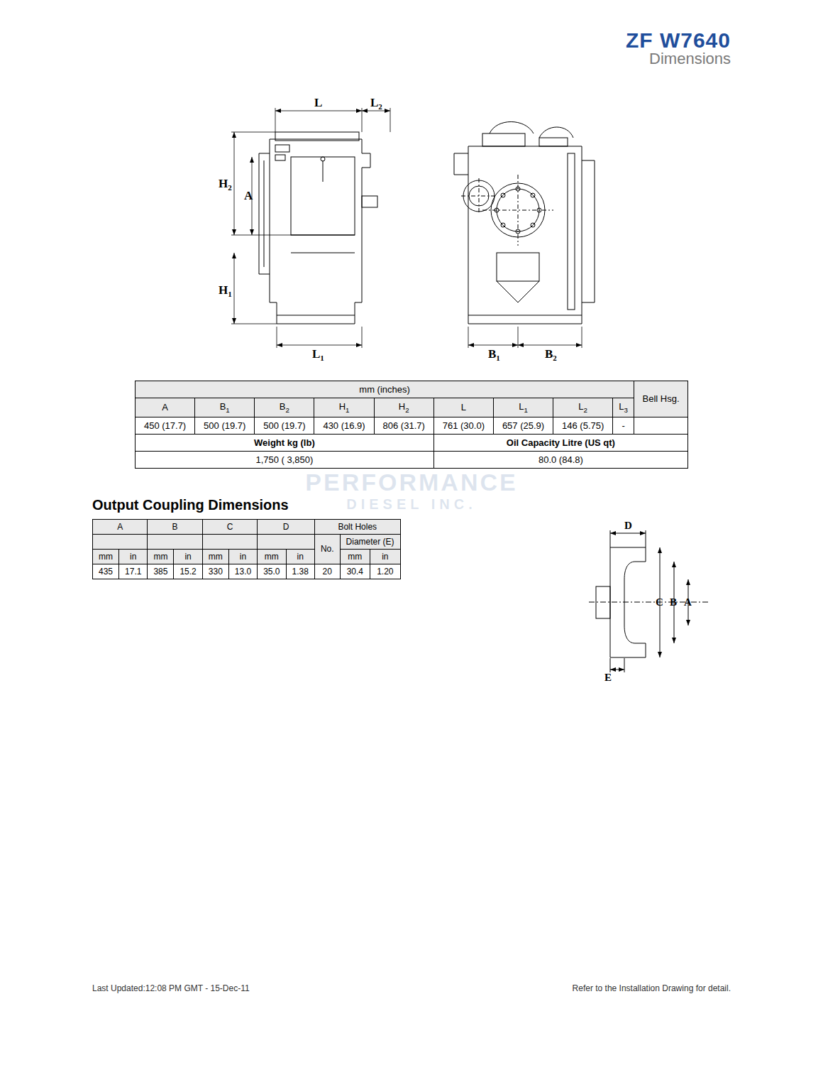ZF W7640
Dimensions
L L2 H2 A H1 L1 B1 B2
| mm (inches) | Bell Hsg. |
| --- | --- |
| A | B 1 | B 2 | H 1 | H 2 | L | L 1 | L 2 | L 3 |
| 450 (17.7) | 500 (19.7) | 500 (19.7) | 430 (16.9) | 806 (31.7) | 761 (30.0) | 657 (25.9) | 146 (5.75) | - | |
| Weight kg (lb) | Oil Capacity Litre (US qt) |
| 1,750 ( 3,850) | 80.0 (84.8) |
Output Coupling Dimensions
| A | B | C | D | Bolt Holes |
| --- | --- | --- | --- | --- |
| | | | | No. | Diameter (E) |
| mm | in | mm | in | mm | in | mm | in | mm | in |
| 435 | 17.1 | 385 | 15.2 | 330 | 13.0 | 35.0 | 1.38 | 20 | 30.4 | 1.20 |
D E C B A
PERFORMANCE DIESEL INC.
Last Updated:12:08 PM GMT - 15-Dec-11
Refer to the Installation Drawing for detail.